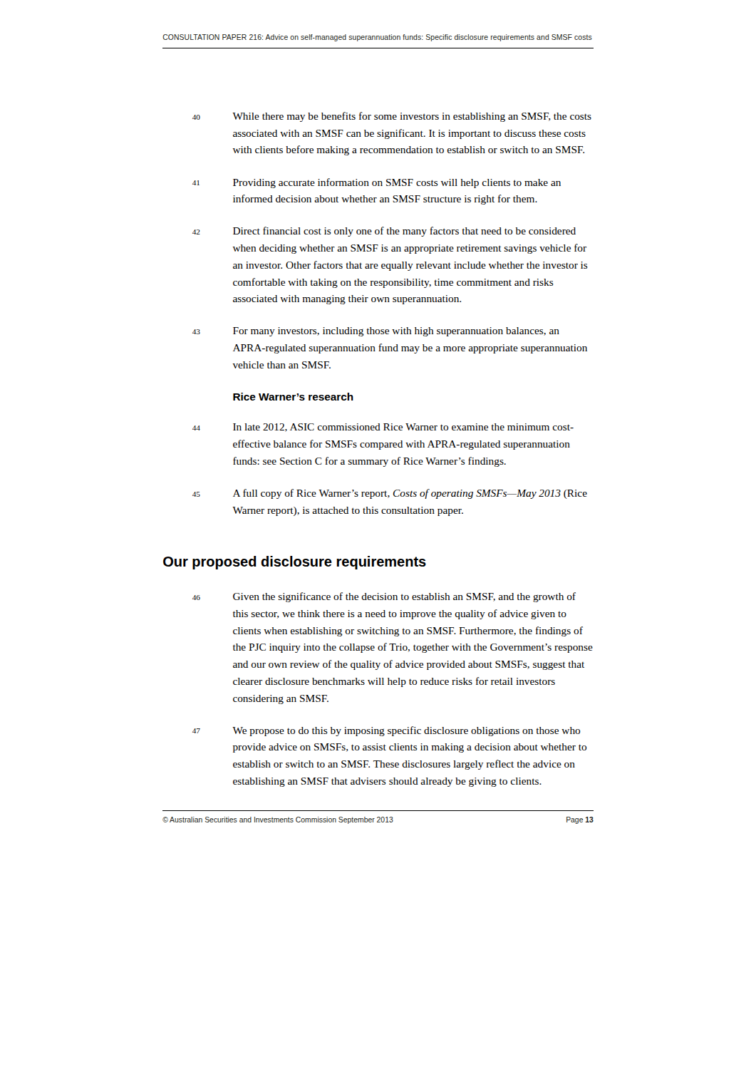CONSULTATION PAPER 216: Advice on self-managed superannuation funds: Specific disclosure requirements and SMSF costs
40
While there may be benefits for some investors in establishing an SMSF, the costs associated with an SMSF can be significant. It is important to discuss these costs with clients before making a recommendation to establish or switch to an SMSF.
41
Providing accurate information on SMSF costs will help clients to make an informed decision about whether an SMSF structure is right for them.
42
Direct financial cost is only one of the many factors that need to be considered when deciding whether an SMSF is an appropriate retirement savings vehicle for an investor. Other factors that are equally relevant include whether the investor is comfortable with taking on the responsibility, time commitment and risks associated with managing their own superannuation.
43
For many investors, including those with high superannuation balances, an APRA-regulated superannuation fund may be a more appropriate superannuation vehicle than an SMSF.
Rice Warner’s research
44
In late 2012, ASIC commissioned Rice Warner to examine the minimum cost-effective balance for SMSFs compared with APRA-regulated superannuation funds: see Section C for a summary of Rice Warner’s findings.
45
A full copy of Rice Warner’s report, Costs of operating SMSFs—May 2013 (Rice Warner report), is attached to this consultation paper.
Our proposed disclosure requirements
46
Given the significance of the decision to establish an SMSF, and the growth of this sector, we think there is a need to improve the quality of advice given to clients when establishing or switching to an SMSF. Furthermore, the findings of the PJC inquiry into the collapse of Trio, together with the Government’s response and our own review of the quality of advice provided about SMSFs, suggest that clearer disclosure benchmarks will help to reduce risks for retail investors considering an SMSF.
47
We propose to do this by imposing specific disclosure obligations on those who provide advice on SMSFs, to assist clients in making a decision about whether to establish or switch to an SMSF. These disclosures largely reflect the advice on establishing an SMSF that advisers should already be giving to clients.
© Australian Securities and Investments Commission September 2013
Page 13